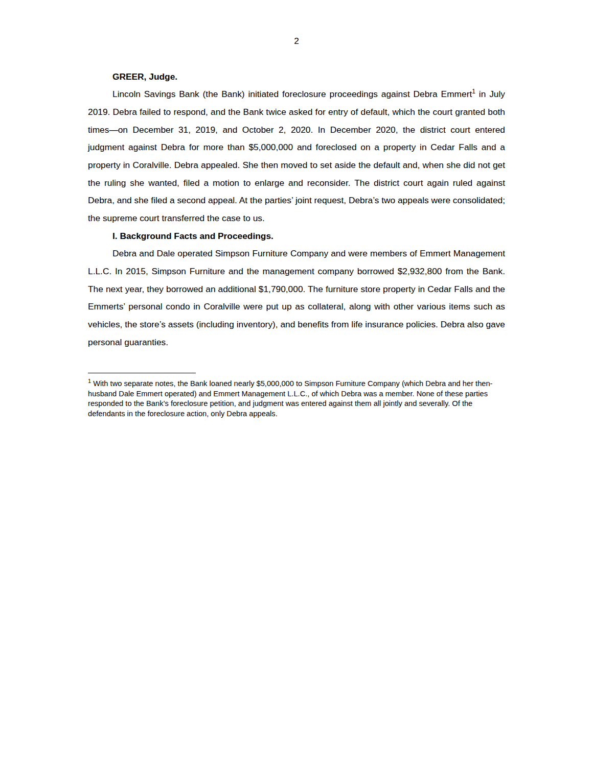2
GREER, Judge.
Lincoln Savings Bank (the Bank) initiated foreclosure proceedings against Debra Emmert1 in July 2019. Debra failed to respond, and the Bank twice asked for entry of default, which the court granted both times—on December 31, 2019, and October 2, 2020. In December 2020, the district court entered judgment against Debra for more than $5,000,000 and foreclosed on a property in Cedar Falls and a property in Coralville. Debra appealed. She then moved to set aside the default and, when she did not get the ruling she wanted, filed a motion to enlarge and reconsider. The district court again ruled against Debra, and she filed a second appeal. At the parties’ joint request, Debra’s two appeals were consolidated; the supreme court transferred the case to us.
I. Background Facts and Proceedings.
Debra and Dale operated Simpson Furniture Company and were members of Emmert Management L.L.C. In 2015, Simpson Furniture and the management company borrowed $2,932,800 from the Bank. The next year, they borrowed an additional $1,790,000. The furniture store property in Cedar Falls and the Emmerts’ personal condo in Coralville were put up as collateral, along with other various items such as vehicles, the store’s assets (including inventory), and benefits from life insurance policies. Debra also gave personal guaranties.
1 With two separate notes, the Bank loaned nearly $5,000,000 to Simpson Furniture Company (which Debra and her then-husband Dale Emmert operated) and Emmert Management L.L.C., of which Debra was a member. None of these parties responded to the Bank’s foreclosure petition, and judgment was entered against them all jointly and severally. Of the defendants in the foreclosure action, only Debra appeals.